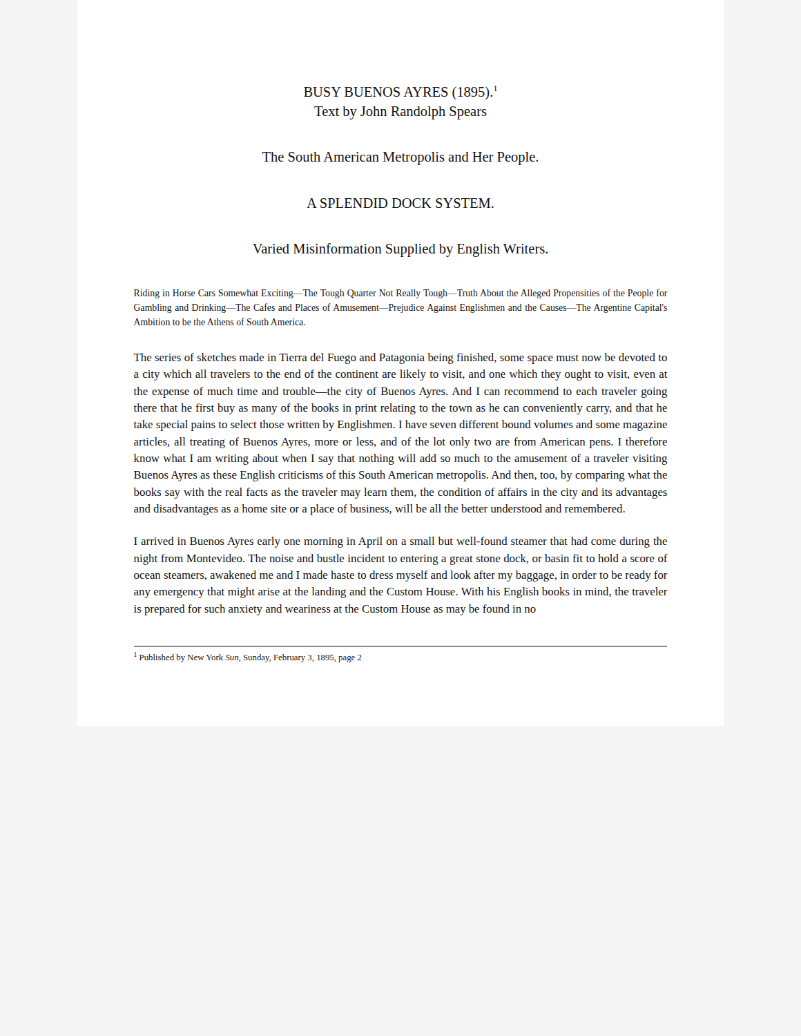BUSY BUENOS AYRES (1895).1 Text by John Randolph Spears
The South American Metropolis and Her People.
A SPLENDID DOCK SYSTEM.
Varied Misinformation Supplied by English Writers.
Riding in Horse Cars Somewhat Exciting—The Tough Quarter Not Really Tough—Truth About the Alleged Propensities of the People for Gambling and Drinking—The Cafes and Places of Amusement—Prejudice Against Englishmen and the Causes—The Argentine Capital's Ambition to be the Athens of South America.
The series of sketches made in Tierra del Fuego and Patagonia being finished, some space must now be devoted to a city which all travelers to the end of the continent are likely to visit, and one which they ought to visit, even at the expense of much time and trouble—the city of Buenos Ayres. And I can recommend to each traveler going there that he first buy as many of the books in print relating to the town as he can conveniently carry, and that he take special pains to select those written by Englishmen. I have seven different bound volumes and some magazine articles, all treating of Buenos Ayres, more or less, and of the lot only two are from American pens. I therefore know what I am writing about when I say that nothing will add so much to the amusement of a traveler visiting Buenos Ayres as these English criticisms of this South American metropolis. And then, too, by comparing what the books say with the real facts as the traveler may learn them, the condition of affairs in the city and its advantages and disadvantages as a home site or a place of business, will be all the better understood and remembered.
I arrived in Buenos Ayres early one morning in April on a small but well-found steamer that had come during the night from Montevideo. The noise and bustle incident to entering a great stone dock, or basin fit to hold a score of ocean steamers, awakened me and I made haste to dress myself and look after my baggage, in order to be ready for any emergency that might arise at the landing and the Custom House. With his English books in mind, the traveler is prepared for such anxiety and weariness at the Custom House as may be found in no
1 Published by New York Sun, Sunday, February 3, 1895, page 2